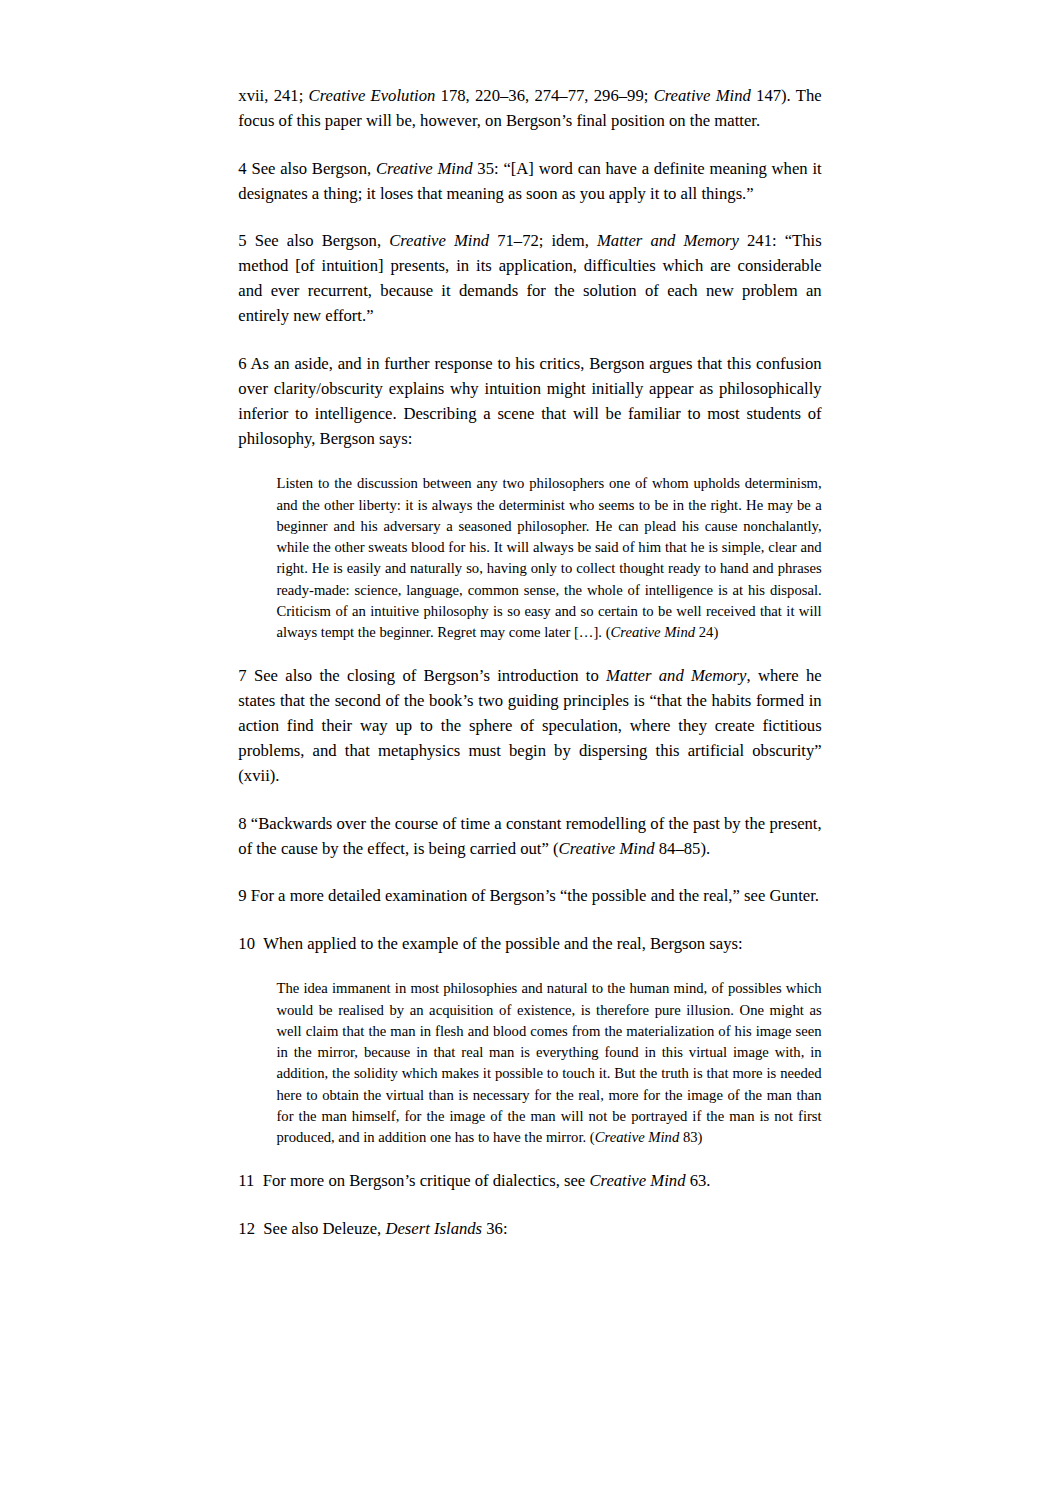xvii, 241; Creative Evolution 178, 220–36, 274–77, 296–99; Creative Mind 147). The focus of this paper will be, however, on Bergson’s final position on the matter.
4 See also Bergson, Creative Mind 35: “[A] word can have a definite meaning when it designates a thing; it loses that meaning as soon as you apply it to all things.”
5 See also Bergson, Creative Mind 71–72; idem, Matter and Memory 241: “This method [of intuition] presents, in its application, difficulties which are considerable and ever recurrent, because it demands for the solution of each new problem an entirely new effort.”
6 As an aside, and in further response to his critics, Bergson argues that this confusion over clarity/obscurity explains why intuition might initially appear as philosophically inferior to intelligence. Describing a scene that will be familiar to most students of philosophy, Bergson says:
Listen to the discussion between any two philosophers one of whom upholds determinism, and the other liberty: it is always the determinist who seems to be in the right. He may be a beginner and his adversary a seasoned philosopher. He can plead his cause nonchalantly, while the other sweats blood for his. It will always be said of him that he is simple, clear and right. He is easily and naturally so, having only to collect thought ready to hand and phrases ready-made: science, language, common sense, the whole of intelligence is at his disposal. Criticism of an intuitive philosophy is so easy and so certain to be well received that it will always tempt the beginner. Regret may come later […]. (Creative Mind 24)
7 See also the closing of Bergson’s introduction to Matter and Memory, where he states that the second of the book’s two guiding principles is “that the habits formed in action find their way up to the sphere of speculation, where they create fictitious problems, and that metaphysics must begin by dispersing this artificial obscurity” (xvii).
8 “Backwards over the course of time a constant remodelling of the past by the present, of the cause by the effect, is being carried out” (Creative Mind 84–85).
9 For a more detailed examination of Bergson’s “the possible and the real,” see Gunter.
10 When applied to the example of the possible and the real, Bergson says:
The idea immanent in most philosophies and natural to the human mind, of possibles which would be realised by an acquisition of existence, is therefore pure illusion. One might as well claim that the man in flesh and blood comes from the materialization of his image seen in the mirror, because in that real man is everything found in this virtual image with, in addition, the solidity which makes it possible to touch it. But the truth is that more is needed here to obtain the virtual than is necessary for the real, more for the image of the man than for the man himself, for the image of the man will not be portrayed if the man is not first produced, and in addition one has to have the mirror. (Creative Mind 83)
11 For more on Bergson’s critique of dialectics, see Creative Mind 63.
12 See also Deleuze, Desert Islands 36: